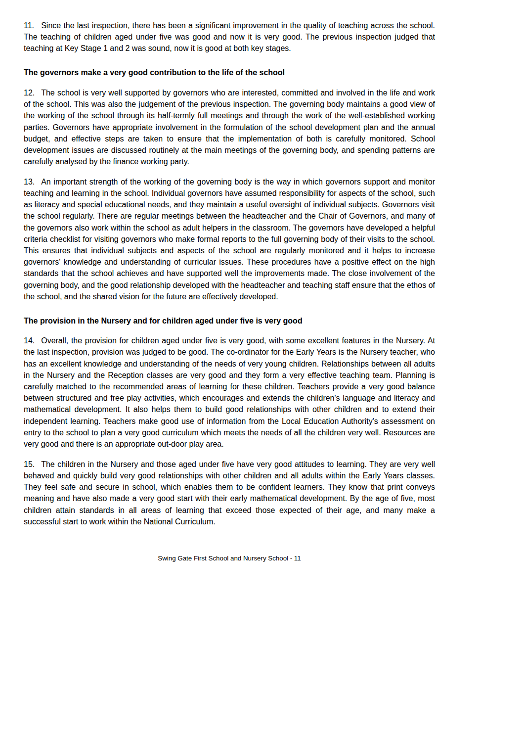11. Since the last inspection, there has been a significant improvement in the quality of teaching across the school. The teaching of children aged under five was good and now it is very good. The previous inspection judged that teaching at Key Stage 1 and 2 was sound, now it is good at both key stages.
The governors make a very good contribution to the life of the school
12. The school is very well supported by governors who are interested, committed and involved in the life and work of the school. This was also the judgement of the previous inspection. The governing body maintains a good view of the working of the school through its half-termly full meetings and through the work of the well-established working parties. Governors have appropriate involvement in the formulation of the school development plan and the annual budget, and effective steps are taken to ensure that the implementation of both is carefully monitored. School development issues are discussed routinely at the main meetings of the governing body, and spending patterns are carefully analysed by the finance working party.
13. An important strength of the working of the governing body is the way in which governors support and monitor teaching and learning in the school. Individual governors have assumed responsibility for aspects of the school, such as literacy and special educational needs, and they maintain a useful oversight of individual subjects. Governors visit the school regularly. There are regular meetings between the headteacher and the Chair of Governors, and many of the governors also work within the school as adult helpers in the classroom. The governors have developed a helpful criteria checklist for visiting governors who make formal reports to the full governing body of their visits to the school. This ensures that individual subjects and aspects of the school are regularly monitored and it helps to increase governors' knowledge and understanding of curricular issues. These procedures have a positive effect on the high standards that the school achieves and have supported well the improvements made. The close involvement of the governing body, and the good relationship developed with the headteacher and teaching staff ensure that the ethos of the school, and the shared vision for the future are effectively developed.
The provision in the Nursery and for children aged under five is very good
14. Overall, the provision for children aged under five is very good, with some excellent features in the Nursery. At the last inspection, provision was judged to be good. The co-ordinator for the Early Years is the Nursery teacher, who has an excellent knowledge and understanding of the needs of very young children. Relationships between all adults in the Nursery and the Reception classes are very good and they form a very effective teaching team. Planning is carefully matched to the recommended areas of learning for these children. Teachers provide a very good balance between structured and free play activities, which encourages and extends the children's language and literacy and mathematical development. It also helps them to build good relationships with other children and to extend their independent learning. Teachers make good use of information from the Local Education Authority's assessment on entry to the school to plan a very good curriculum which meets the needs of all the children very well. Resources are very good and there is an appropriate out-door play area.
15. The children in the Nursery and those aged under five have very good attitudes to learning. They are very well behaved and quickly build very good relationships with other children and all adults within the Early Years classes. They feel safe and secure in school, which enables them to be confident learners. They know that print conveys meaning and have also made a very good start with their early mathematical development. By the age of five, most children attain standards in all areas of learning that exceed those expected of their age, and many make a successful start to work within the National Curriculum.
Swing Gate First School and Nursery School - 11